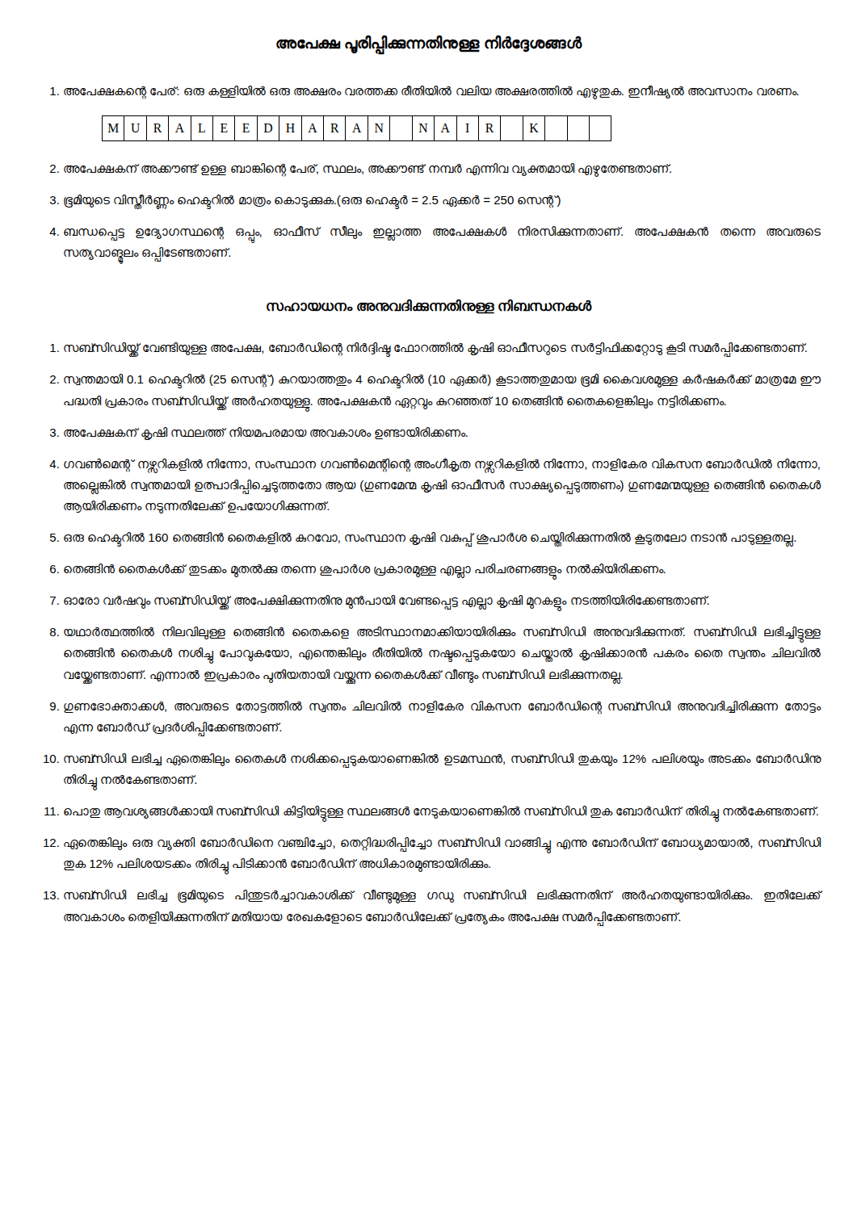അപേക്ഷ പൂരിപ്പിക്കുന്നതിനുള്ള നിർദ്ദേശങ്ങൾ
അപേക്ഷകന്റെ പേര്: ഒരു കള്ളിയിൽ ഒരു അക്ഷരം വരത്തക്ക രീതിയിൽ വലിയ അക്ഷരത്തിൽ എഴുതുക. ഇനീഷ്യൽ അവസാനം വരണം.
| M | U | R | A | L | E | E | D | H | A | R | A | N | | N | A | I | R | | K | | | |
അപേക്ഷകന് അക്കൗണ്ട് ഉള്ള ബാങ്കിന്റെ പേര്, സ്ഥലം, അക്കൗണ്ട് നമ്പർ എന്നിവ വ്യക്തമായി എഴുതേണ്ടതാണ്.
ഭൂമിയുടെ വിസ്തീർണ്ണം ഹെക്ടറിൽ മാത്രം കൊടുക്കുക.(ഒരു ഹെക്ടർ = 2.5 ഏക്കർ = 250 സെന്റ്)
ബന്ധപ്പെട്ട ഉദ്യോഗസ്ഥന്റെ ഒപ്പും, ഓഫീസ് സീലും ഇല്ലാത്ത അപേക്ഷകൾ നിരസിക്കുന്നതാണ്. അപേക്ഷകൻ തന്നെ അവരുടെ സത്യവാങ്മൂലം ഒപ്പിടേണ്ടതാണ്.
സഹായധനം അനുവദിക്കുന്നതിനുള്ള നിബന്ധനകൾ
സബ്സിഡിയ്ക്ക് വേണ്ടിയുള്ള അപേക്ഷ, ബോർഡിന്റെ നിർദ്ദിഷ്ട ഫോറത്തിൽ കൃഷി ഓഫീസറുടെ സർട്ടിഫിക്കറ്റോടു കൂടി സമർപ്പിക്കേണ്ടതാണ്.
സ്വന്തമായി 0.1 ഹെക്ടറിൽ (25 സെന്റ്) കുറയാത്തതും 4 ഹെക്ടറിൽ (10 ഏക്കർ) കൂടാത്തതുമായ ഭൂമി കൈവശമുള്ള കർഷകർക്ക് മാത്രമേ ഈ പദ്ധതി പ്രകാരം സബ്സിഡിയ്ക്ക് അർഹതയുള്ളു. അപേക്ഷകൻ ഏറ്റവും കുറഞ്ഞത് 10 തെങ്ങിൻ തൈകളെങ്കിലും നട്ടിരിക്കണം.
അപേക്ഷകന് കൃഷി സ്ഥലത്ത് നിയമപരമായ അവകാശം ഉണ്ടായിരിക്കണം.
ഗവൺമെന്റ് നഴ്സറികളിൽ നിന്നോ, സംസ്ഥാന ഗവൺമെന്റിന്റെ അംഗീകൃത നഴ്സറികളിൽ നിന്നോ, നാളികേര വികസന ബോർഡിൽ നിന്നോ, അല്ലെങ്കിൽ സ്വന്തമായി ഉത്പാദിപ്പിച്ചെടുത്തതോ ആയ (ഗുണമേന്മ കൃഷി ഓഫീസർ സാക്ഷ്യപ്പെടുത്തണം) ഗുണമേന്മയുള്ള തെങ്ങിൻ തൈകൾ ആയിരിക്കണം നടുന്നതിലേക്ക് ഉപയോഗിക്കുന്നത്.
ഒരു ഹെക്ടറിൽ 160 തെങ്ങിൻ തൈകളിൽ കുറവോ, സംസ്ഥാന കൃഷി വകുപ്പ് ശുപാർശ ചെയ്തിരിക്കുന്നതിൽ കൂടുതലോ നടാൻ പാടുള്ളതല്ല.
തെങ്ങിൻ തൈകൾക്ക് തുടക്കം മുതൽക്കു തന്നെ ശുപാർശ പ്രകാരമുള്ള എല്ലാ പരിചരണങ്ങളും നൽകിയിരിക്കണം.
ഓരോ വർഷവും സബ്സിഡിയ്ക്ക് അപേക്ഷിക്കുന്നതിനു മുൻപായി വേണ്ടപ്പെട്ട എല്ലാ കൃഷി മുറകളും നടത്തിയിരിക്കേണ്ടതാണ്.
യഥാർത്ഥത്തിൽ നിലവിലുള്ള തെങ്ങിൻ തൈകളെ അടിസ്ഥാനമാക്കിയായിരിക്കും സബ്സിഡി അനുവദിക്കുന്നത്. സബ്സിഡി ലഭിച്ചിട്ടുള്ള തെങ്ങിൻ തൈകൾ നശിച്ചു പോവുകയോ, എന്തെങ്കിലും രീതിയിൽ നഷ്ടപ്പെടുകയോ ചെയ്താൽ കൃഷിക്കാരൻ പകരം തൈ സ്വന്തം ചിലവിൽ വയ്ക്കേണ്ടതാണ്. എന്നാൽ ഇപ്രകാരം പുതിയതായി വയ്ക്കുന്ന തൈകൾക്ക് വീണ്ടും സബ്സിഡി ലഭിക്കുന്നതല്ല.
ഗുണഭോക്താക്കൾ, അവരുടെ തോട്ടത്തിൽ സ്വന്തം ചിലവിൽ നാളികേര വികസന ബോർഡിന്റെ സബ്സിഡി അനുവദിച്ചിരിക്കുന്ന തോട്ടം എന്ന ബോർഡ് പ്രദർശിപ്പിക്കേണ്ടതാണ്.
സബ്സിഡി ലഭിച്ച ഏതെങ്കിലും തൈകൾ നശിക്കപ്പെടുകയാണെങ്കിൽ ഉടമസ്ഥൻ, സബ്സിഡി തുകയും 12% പലിശയും അടക്കം ബോർഡിനു തിരിച്ചു നൽകേണ്ടതാണ്.
പൊതു ആവശ്യങ്ങൾക്കായി സബ്സിഡി കിട്ടിയിട്ടുള്ള സ്ഥലങ്ങൾ നേടുകയാണെങ്കിൽ സബ്സിഡി തുക ബോർഡിന് തിരിച്ചു നൽകേണ്ടതാണ്.
ഏതെങ്കിലും ഒരു വ്യക്തി ബോർഡിനെ വഞ്ചിച്ചോ, തെറ്റിദ്ധരിപ്പിച്ചോ സബ്സിഡി വാങ്ങിച്ചു എന്നു ബോർഡിന് ബോധ്യമായാൽ, സബ്സിഡി തുക 12% പലിശയടക്കം തിരിച്ചു പിടിക്കാൻ ബോർഡിന് അധികാരമുണ്ടായിരിക്കും.
സബ്സിഡി ലഭിച്ച ഭൂമിയുടെ പിന്തുടർച്ചാവകാശിക്ക് വീണ്ടുമുള്ള ഗഡു സബ്സിഡി ലഭിക്കുന്നതിന് അർഹതയുണ്ടായിരിക്കും. ഇതിലേക്ക് അവകാശം തെളിയിക്കുന്നതിന് മതിയായ രേഖകളോടെ ബോർഡിലേക്ക് പ്രത്യേകം അപേക്ഷ സമർപ്പിക്കേണ്ടതാണ്.